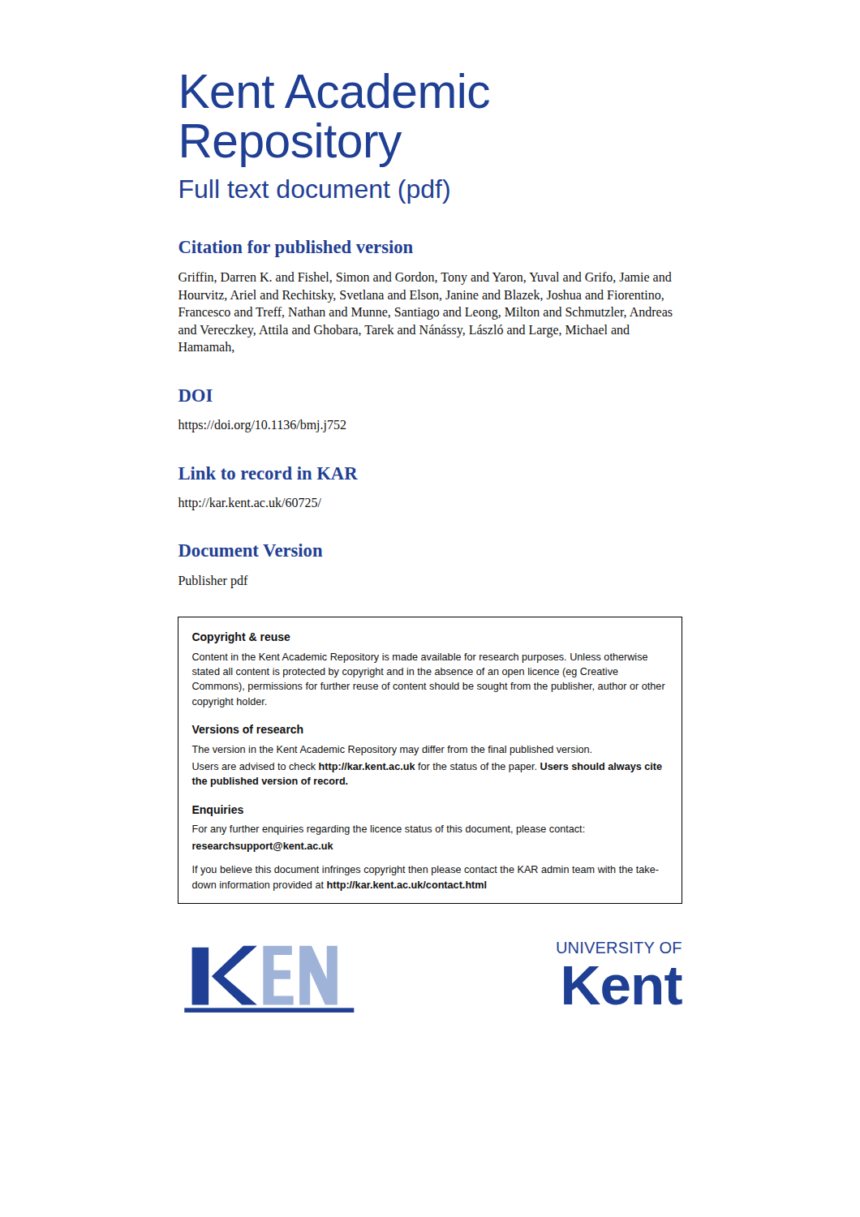Kent Academic Repository
Full text document (pdf)
Citation for published version
Griffin, Darren K. and Fishel, Simon and Gordon, Tony and Yaron, Yuval and Grifo, Jamie and Hourvitz, Ariel and Rechitsky, Svetlana and Elson, Janine and Blazek, Joshua and Fiorentino, Francesco and Treff, Nathan and Munne, Santiago and Leong, Milton and Schmutzler, Andreas and Vereczkey, Attila and Ghobara, Tarek and Nánássy, László and Large, Michael and Hamamah,
DOI
https://doi.org/10.1136/bmj.j752
Link to record in KAR
http://kar.kent.ac.uk/60725/
Document Version
Publisher pdf
Copyright & reuse
Content in the Kent Academic Repository is made available for research purposes. Unless otherwise stated all content is protected by copyright and in the absence of an open licence (eg Creative Commons), permissions for further reuse of content should be sought from the publisher, author or other copyright holder.
Versions of research
The version in the Kent Academic Repository may differ from the final published version.
Users are advised to check http://kar.kent.ac.uk for the status of the paper. Users should always cite the published version of record.
Enquiries
For any further enquiries regarding the licence status of this document, please contact:
researchsupport@kent.ac.uk
If you believe this document infringes copyright then please contact the KAR admin team with the take-down information provided at http://kar.kent.ac.uk/contact.html
Kent Academic Repository
UNIVERSITY OF Kent